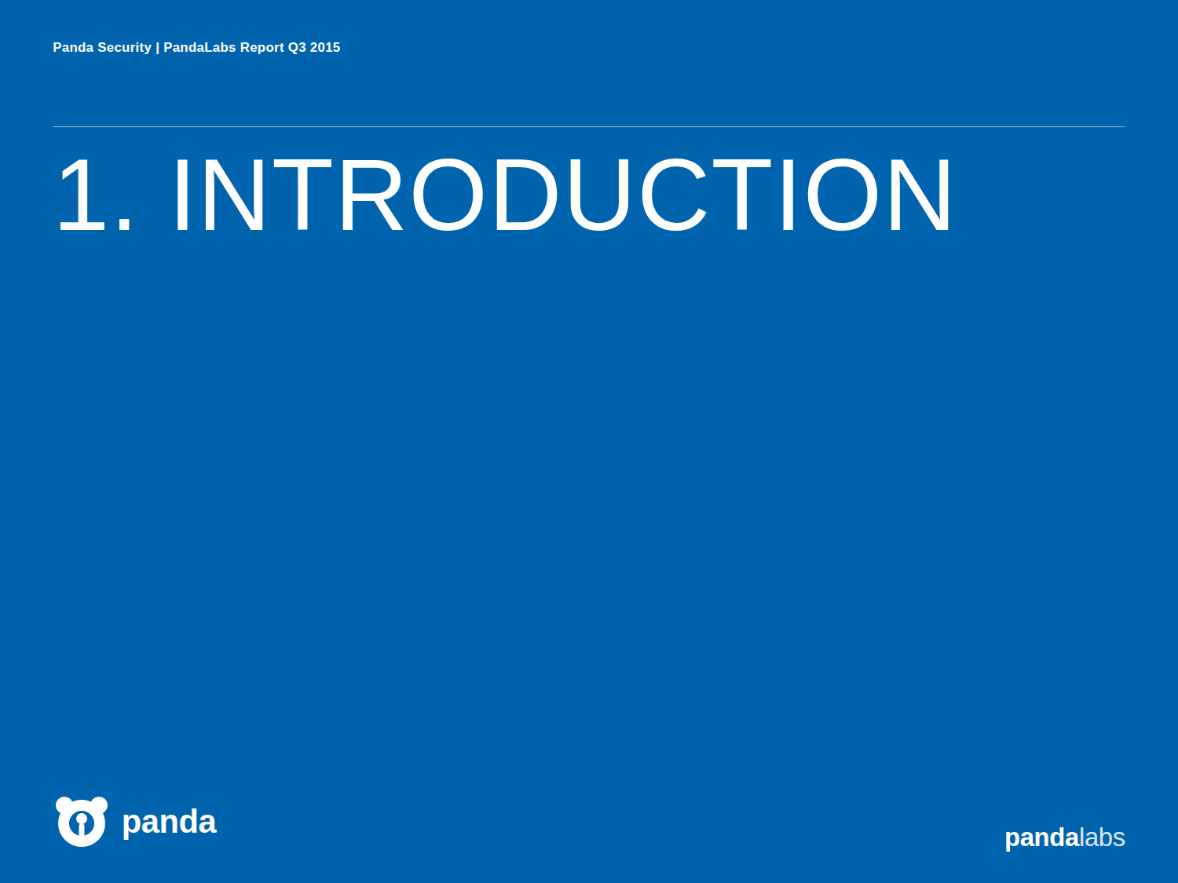Panda Security | PandaLabs Report Q3 2015
1. INTRODUCTION
panda
panda labs